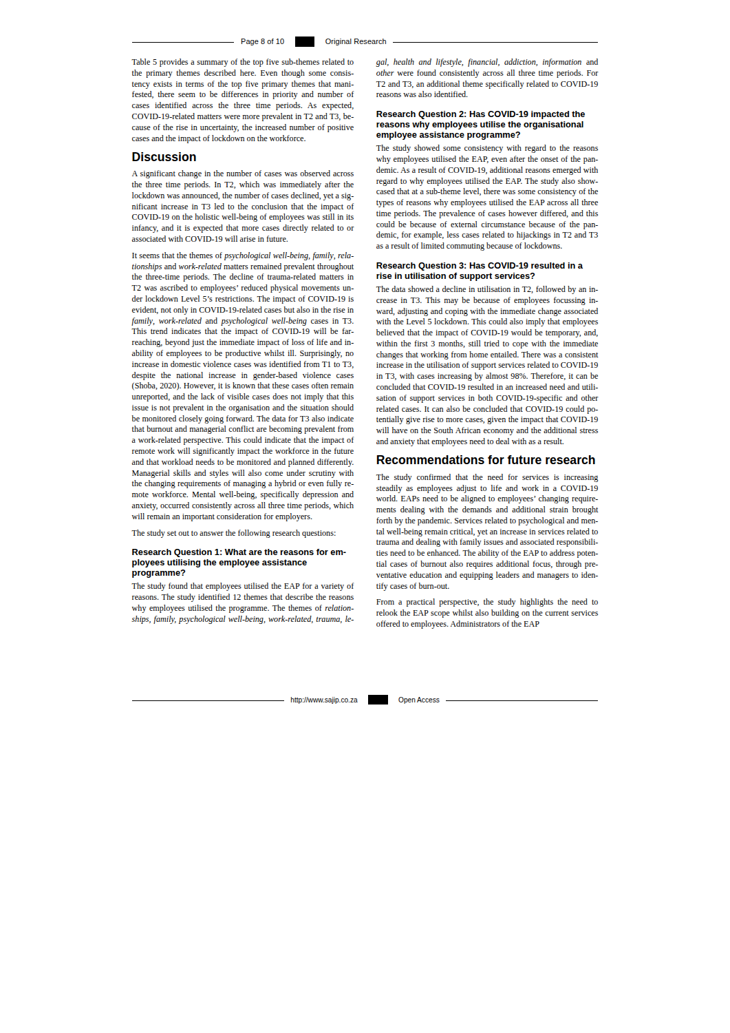Page 8 of 10 Original Research
Table 5 provides a summary of the top five sub-themes related to the primary themes described here. Even though some consistency exists in terms of the top five primary themes that manifested, there seem to be differences in priority and number of cases identified across the three time periods. As expected, COVID-19-related matters were more prevalent in T2 and T3, because of the rise in uncertainty, the increased number of positive cases and the impact of lockdown on the workforce.
Discussion
A significant change in the number of cases was observed across the three time periods. In T2, which was immediately after the lockdown was announced, the number of cases declined, yet a significant increase in T3 led to the conclusion that the impact of COVID-19 on the holistic well-being of employees was still in its infancy, and it is expected that more cases directly related to or associated with COVID-19 will arise in future.
It seems that the themes of psychological well-being, family, relationships and work-related matters remained prevalent throughout the three-time periods. The decline of trauma-related matters in T2 was ascribed to employees’ reduced physical movements under lockdown Level 5’s restrictions. The impact of COVID-19 is evident, not only in COVID-19-related cases but also in the rise in family, work-related and psychological well-being cases in T3. This trend indicates that the impact of COVID-19 will be far-reaching, beyond just the immediate impact of loss of life and inability of employees to be productive whilst ill. Surprisingly, no increase in domestic violence cases was identified from T1 to T3, despite the national increase in gender-based violence cases (Shoba, 2020). However, it is known that these cases often remain unreported, and the lack of visible cases does not imply that this issue is not prevalent in the organisation and the situation should be monitored closely going forward. The data for T3 also indicate that burnout and managerial conflict are becoming prevalent from a work-related perspective. This could indicate that the impact of remote work will significantly impact the workforce in the future and that workload needs to be monitored and planned differently. Managerial skills and styles will also come under scrutiny with the changing requirements of managing a hybrid or even fully remote workforce. Mental well-being, specifically depression and anxiety, occurred consistently across all three time periods, which will remain an important consideration for employers.
The study set out to answer the following research questions:
Research Question 1: What are the reasons for employees utilising the employee assistance programme?
The study found that employees utilised the EAP for a variety of reasons. The study identified 12 themes that describe the reasons why employees utilised the programme. The themes of relationships, family, psychological well-being, work-related, trauma, legal, health and lifestyle, financial, addiction, information and other were found consistently across all three time periods. For T2 and T3, an additional theme specifically related to COVID-19 reasons was also identified.
Research Question 2: Has COVID-19 impacted the reasons why employees utilise the organisational employee assistance programme?
The study showed some consistency with regard to the reasons why employees utilised the EAP, even after the onset of the pandemic. As a result of COVID-19, additional reasons emerged with regard to why employees utilised the EAP. The study also showcased that at a sub-theme level, there was some consistency of the types of reasons why employees utilised the EAP across all three time periods. The prevalence of cases however differed, and this could be because of external circumstance because of the pandemic, for example, less cases related to hijackings in T2 and T3 as a result of limited commuting because of lockdowns.
Research Question 3: Has COVID-19 resulted in a rise in utilisation of support services?
The data showed a decline in utilisation in T2, followed by an increase in T3. This may be because of employees focussing inward, adjusting and coping with the immediate change associated with the Level 5 lockdown. This could also imply that employees believed that the impact of COVID-19 would be temporary, and, within the first 3 months, still tried to cope with the immediate changes that working from home entailed. There was a consistent increase in the utilisation of support services related to COVID-19 in T3, with cases increasing by almost 98%. Therefore, it can be concluded that COVID-19 resulted in an increased need and utilisation of support services in both COVID-19-specific and other related cases. It can also be concluded that COVID-19 could potentially give rise to more cases, given the impact that COVID-19 will have on the South African economy and the additional stress and anxiety that employees need to deal with as a result.
Recommendations for future research
The study confirmed that the need for services is increasing steadily as employees adjust to life and work in a COVID-19 world. EAPs need to be aligned to employees’ changing requirements dealing with the demands and additional strain brought forth by the pandemic. Services related to psychological and mental well-being remain critical, yet an increase in services related to trauma and dealing with family issues and associated responsibilities need to be enhanced. The ability of the EAP to address potential cases of burnout also requires additional focus, through preventative education and equipping leaders and managers to identify cases of burn-out.
From a practical perspective, the study highlights the need to relook the EAP scope whilst also building on the current services offered to employees. Administrators of the EAP
http://www.sajip.co.za Open Access